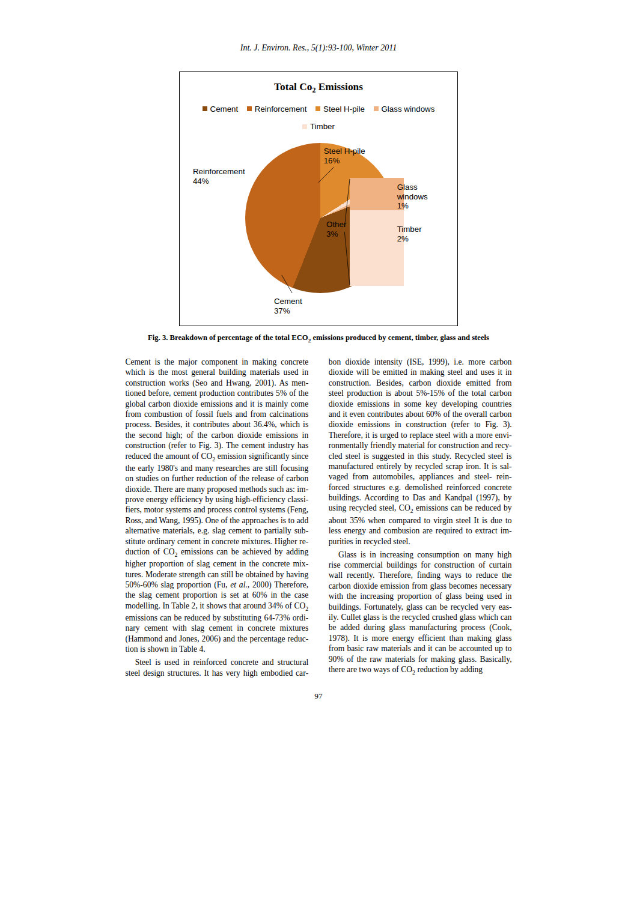Int. J. Environ. Res., 5(1):93-100, Winter 2011
Total Co2 Emissions
Cement Reinforcement Steel H-pile Glass windows Timber
Reinforcement
44%
Steel H-pile
16%
Other
3%
Cement
37%
Glass windows
1%
Timber
2%
Fig. 3. Breakdown of percentage of the total ECO2 emissions produced by cement, timber, glass and steels
Cement is the major component in making concrete which is the most general building materials used in construction works (Seo and Hwang, 2001). As mentioned before, cement production contributes 5% of the global carbon dioxide emissions and it is mainly come from combustion of fossil fuels and from calcinations process. Besides, it contributes about 36.4%, which is the second high; of the carbon dioxide emissions in construction (refer to Fig. 3). The cement industry has reduced the amount of CO2 emission significantly since the early 1980's and many researches are still focusing on studies on further reduction of the release of carbon dioxide. There are many proposed methods such as: improve energy efficiency by using high-efficiency classifiers, motor systems and process control systems (Feng, Ross, and Wang, 1995). One of the approaches is to add alternative materials, e.g. slag cement to partially substitute ordinary cement in concrete mixtures. Higher reduction of CO2 emissions can be achieved by adding higher proportion of slag cement in the concrete mixtures. Moderate strength can still be obtained by having 50%-60% slag proportion (Fu, et al., 2000) Therefore, the slag cement proportion is set at 60% in the case modelling. In Table 2, it shows that around 34% of CO2 emissions can be reduced by substituting 64-73% ordinary cement with slag cement in concrete mixtures (Hammond and Jones, 2006) and the percentage reduction is shown in Table 4.
Steel is used in reinforced concrete and structural steel design structures. It has very high embodied carbon dioxide intensity (ISE, 1999), i.e. more carbon dioxide will be emitted in making steel and uses it in construction. Besides, carbon dioxide emitted from steel production is about 5%-15% of the total carbon dioxide emissions in some key developing countries and it even contributes about 60% of the overall carbon dioxide emissions in construction (refer to Fig. 3). Therefore, it is urged to replace steel with a more environmentally friendly material for construction and recycled steel is suggested in this study. Recycled steel is manufactured entirely by recycled scrap iron. It is salvaged from automobiles, appliances and steel- reinforced structures e.g. demolished reinforced concrete buildings. According to Das and Kandpal (1997), by using recycled steel, CO2 emissions can be reduced by about 35% when compared to virgin steel It is due to less energy and combusion are required to extract impurities in recycled steel.
Glass is in increasing consumption on many high rise commercial buildings for construction of curtain wall recently. Therefore, finding ways to reduce the carbon dioxide emission from glass becomes necessary with the increasing proportion of glass being used in buildings. Fortunately, glass can be recycled very easily. Cullet glass is the recycled crushed glass which can be added during glass manufacturing process (Cook, 1978). It is more energy efficient than making glass from basic raw materials and it can be accounted up to 90% of the raw materials for making glass. Basically, there are two ways of CO2 reduction by adding
97